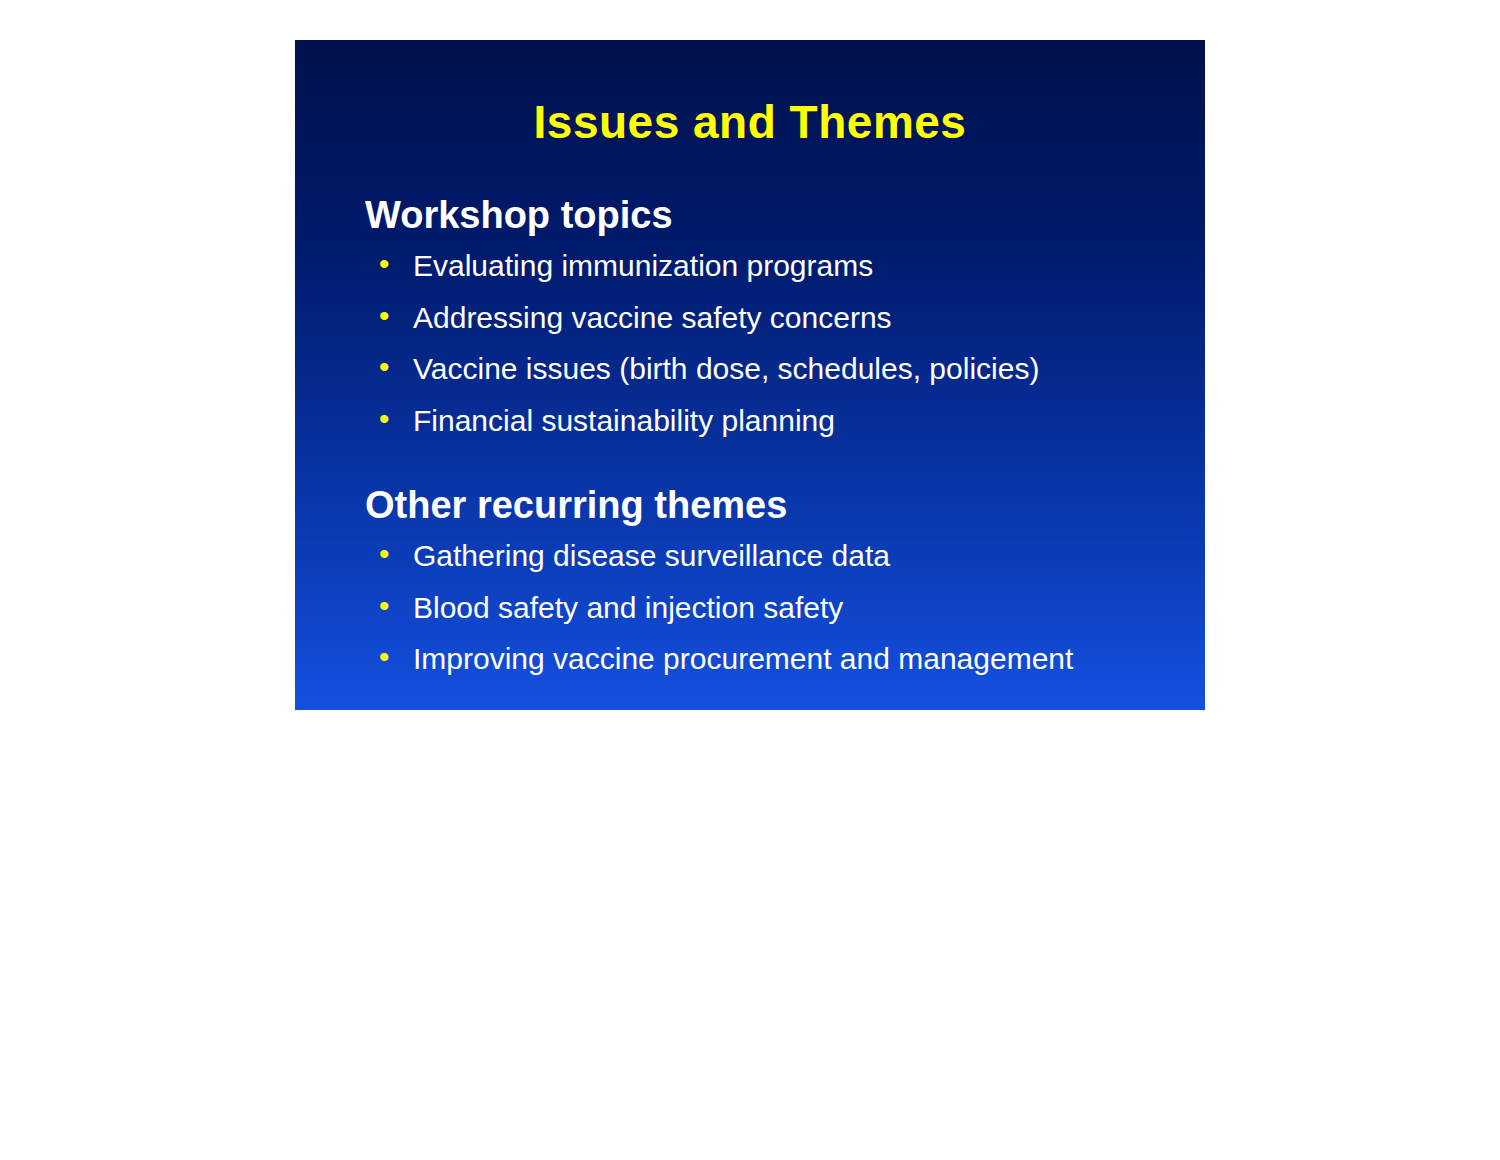Issues and Themes
Workshop topics
Evaluating immunization programs
Addressing vaccine safety concerns
Vaccine issues (birth dose, schedules, policies)
Financial sustainability planning
Other recurring themes
Gathering disease surveillance data
Blood safety and injection safety
Improving vaccine procurement and management